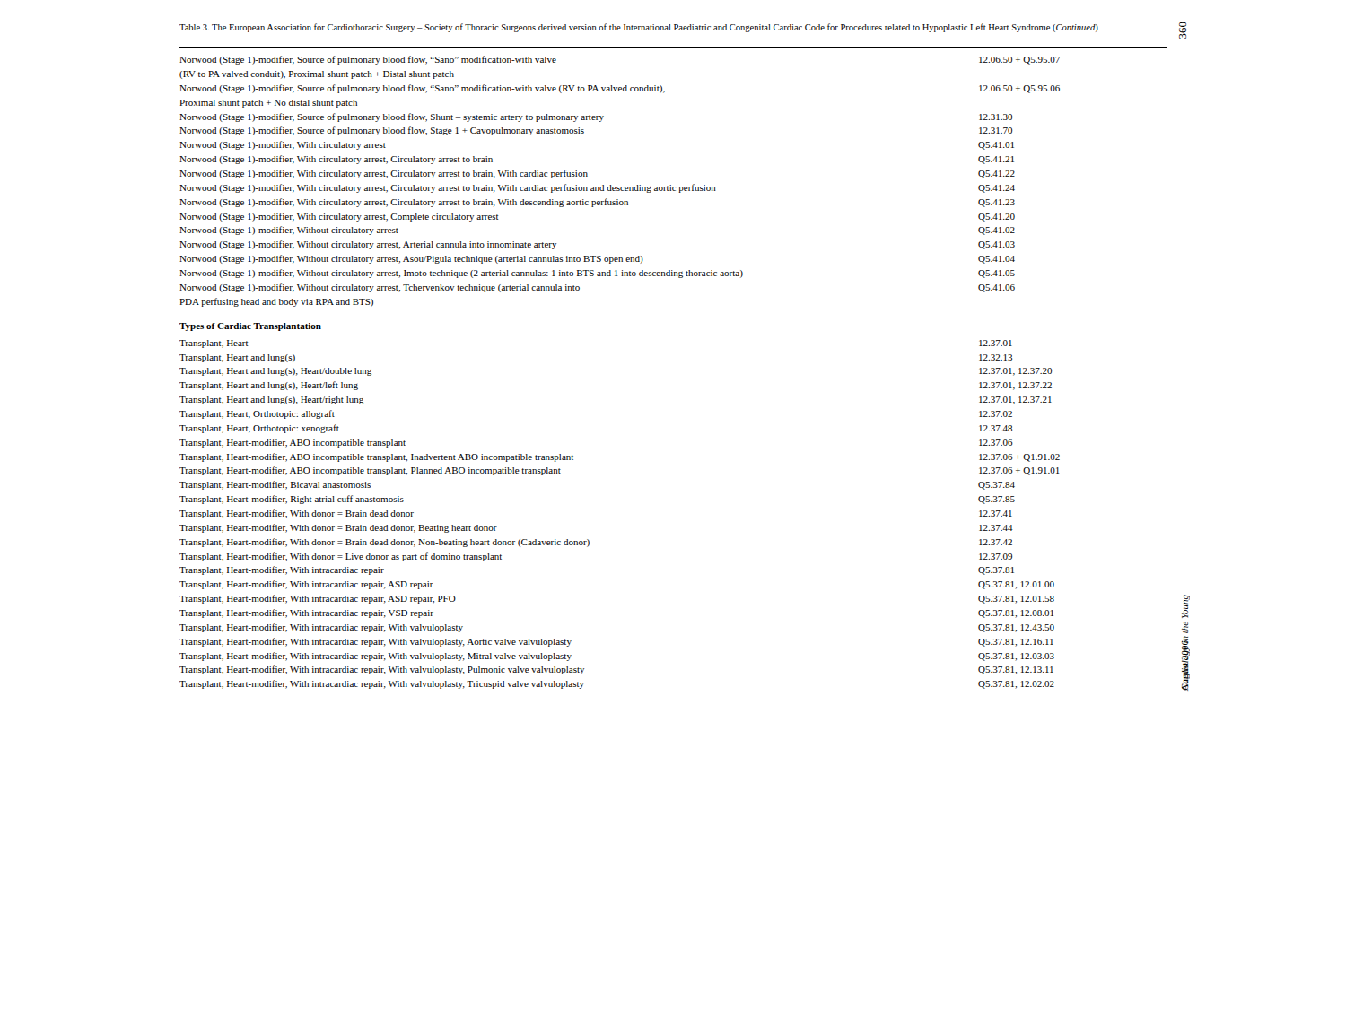360
Cardiology in the Young
August 2006
Table 3. The European Association for Cardiothoracic Surgery – Society of Thoracic Surgeons derived version of the International Paediatric and Congenital Cardiac Code for Procedures related to Hypoplastic Left Heart Syndrome (Continued)
| Norwood (Stage 1)-modifier, Source of pulmonary blood flow, “Sano” modification-with valve | 12.06.50 + Q5.95.07 |
| (RV to PA valved conduit), Proximal shunt patch + Distal shunt patch | |
| Norwood (Stage 1)-modifier, Source of pulmonary blood flow, “Sano” modification-with valve (RV to PA valved conduit), | 12.06.50 + Q5.95.06 |
| Proximal shunt patch + No distal shunt patch | |
| Norwood (Stage 1)-modifier, Source of pulmonary blood flow, Shunt – systemic artery to pulmonary artery | 12.31.30 |
| Norwood (Stage 1)-modifier, Source of pulmonary blood flow, Stage 1 + Cavopulmonary anastomosis | 12.31.70 |
| Norwood (Stage 1)-modifier, With circulatory arrest | Q5.41.01 |
| Norwood (Stage 1)-modifier, With circulatory arrest, Circulatory arrest to brain | Q5.41.21 |
| Norwood (Stage 1)-modifier, With circulatory arrest, Circulatory arrest to brain, With cardiac perfusion | Q5.41.22 |
| Norwood (Stage 1)-modifier, With circulatory arrest, Circulatory arrest to brain, With cardiac perfusion and descending aortic perfusion | Q5.41.24 |
| Norwood (Stage 1)-modifier, With circulatory arrest, Circulatory arrest to brain, With descending aortic perfusion | Q5.41.23 |
| Norwood (Stage 1)-modifier, With circulatory arrest, Complete circulatory arrest | Q5.41.20 |
| Norwood (Stage 1)-modifier, Without circulatory arrest | Q5.41.02 |
| Norwood (Stage 1)-modifier, Without circulatory arrest, Arterial cannula into innominate artery | Q5.41.03 |
| Norwood (Stage 1)-modifier, Without circulatory arrest, Asou/Pigula technique (arterial cannulas into BTS open end) | Q5.41.04 |
| Norwood (Stage 1)-modifier, Without circulatory arrest, Imoto technique (2 arterial cannulas: 1 into BTS and 1 into descending thoracic aorta) | Q5.41.05 |
| Norwood (Stage 1)-modifier, Without circulatory arrest, Tchervenkov technique (arterial cannula into | Q5.41.06 |
| PDA perfusing head and body via RPA and BTS) | |
| Types of Cardiac Transplantation |
| Transplant, Heart | 12.37.01 |
| Transplant, Heart and lung(s) | 12.32.13 |
| Transplant, Heart and lung(s), Heart/double lung | 12.37.01, 12.37.20 |
| Transplant, Heart and lung(s), Heart/left lung | 12.37.01, 12.37.22 |
| Transplant, Heart and lung(s), Heart/right lung | 12.37.01, 12.37.21 |
| Transplant, Heart, Orthotopic: allograft | 12.37.02 |
| Transplant, Heart, Orthotopic: xenograft | 12.37.48 |
| Transplant, Heart-modifier, ABO incompatible transplant | 12.37.06 |
| Transplant, Heart-modifier, ABO incompatible transplant, Inadvertent ABO incompatible transplant | 12.37.06 + Q1.91.02 |
| Transplant, Heart-modifier, ABO incompatible transplant, Planned ABO incompatible transplant | 12.37.06 + Q1.91.01 |
| Transplant, Heart-modifier, Bicaval anastomosis | Q5.37.84 |
| Transplant, Heart-modifier, Right atrial cuff anastomosis | Q5.37.85 |
| Transplant, Heart-modifier, With donor = Brain dead donor | 12.37.41 |
| Transplant, Heart-modifier, With donor = Brain dead donor, Beating heart donor | 12.37.44 |
| Transplant, Heart-modifier, With donor = Brain dead donor, Non-beating heart donor (Cadaveric donor) | 12.37.42 |
| Transplant, Heart-modifier, With donor = Live donor as part of domino transplant | 12.37.09 |
| Transplant, Heart-modifier, With intracardiac repair | Q5.37.81 |
| Transplant, Heart-modifier, With intracardiac repair, ASD repair | Q5.37.81, 12.01.00 |
| Transplant, Heart-modifier, With intracardiac repair, ASD repair, PFO | Q5.37.81, 12.01.58 |
| Transplant, Heart-modifier, With intracardiac repair, VSD repair | Q5.37.81, 12.08.01 |
| Transplant, Heart-modifier, With intracardiac repair, With valvuloplasty | Q5.37.81, 12.43.50 |
| Transplant, Heart-modifier, With intracardiac repair, With valvuloplasty, Aortic valve valvuloplasty | Q5.37.81, 12.16.11 |
| Transplant, Heart-modifier, With intracardiac repair, With valvuloplasty, Mitral valve valvuloplasty | Q5.37.81, 12.03.03 |
| Transplant, Heart-modifier, With intracardiac repair, With valvuloplasty, Pulmonic valve valvuloplasty | Q5.37.81, 12.13.11 |
| Transplant, Heart-modifier, With intracardiac repair, With valvuloplasty, Tricuspid valve valvuloplasty | Q5.37.81, 12.02.02 |